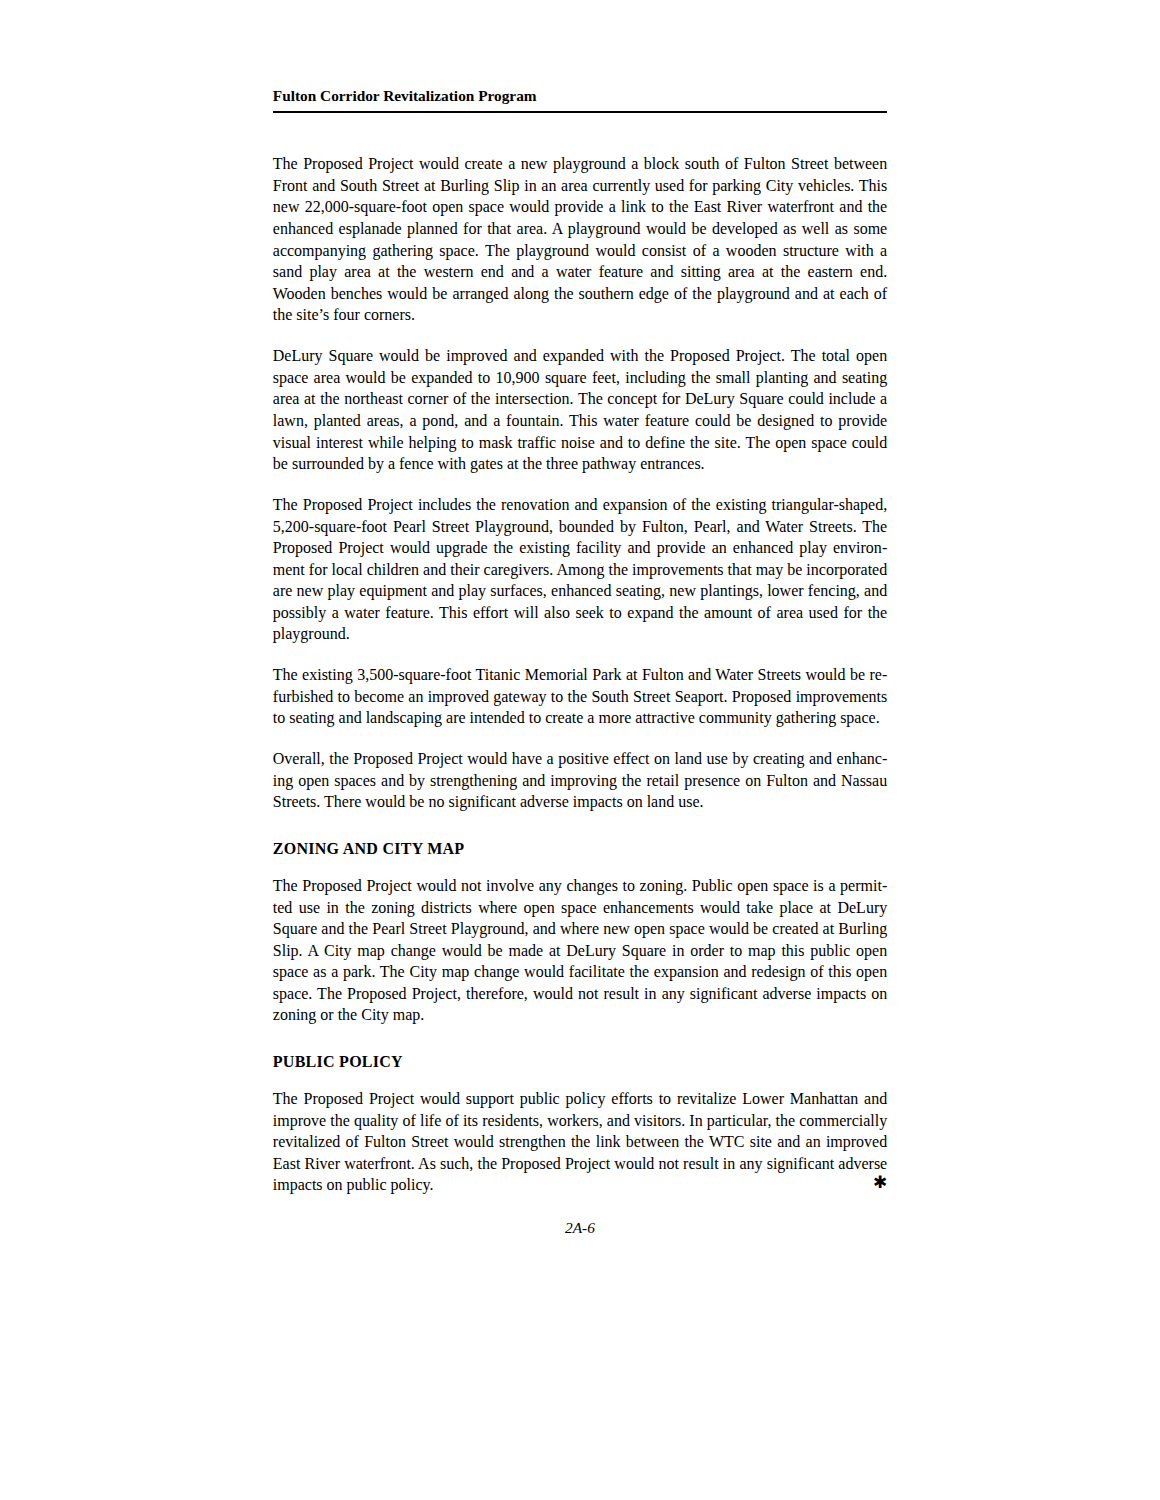Fulton Corridor Revitalization Program
The Proposed Project would create a new playground a block south of Fulton Street between Front and South Street at Burling Slip in an area currently used for parking City vehicles. This new 22,000-square-foot open space would provide a link to the East River waterfront and the enhanced esplanade planned for that area. A playground would be developed as well as some accompanying gathering space. The playground would consist of a wooden structure with a sand play area at the western end and a water feature and sitting area at the eastern end. Wooden benches would be arranged along the southern edge of the playground and at each of the site’s four corners.
DeLury Square would be improved and expanded with the Proposed Project. The total open space area would be expanded to 10,900 square feet, including the small planting and seating area at the northeast corner of the intersection. The concept for DeLury Square could include a lawn, planted areas, a pond, and a fountain. This water feature could be designed to provide visual interest while helping to mask traffic noise and to define the site. The open space could be surrounded by a fence with gates at the three pathway entrances.
The Proposed Project includes the renovation and expansion of the existing triangular-shaped, 5,200-square-foot Pearl Street Playground, bounded by Fulton, Pearl, and Water Streets. The Proposed Project would upgrade the existing facility and provide an enhanced play environment for local children and their caregivers. Among the improvements that may be incorporated are new play equipment and play surfaces, enhanced seating, new plantings, lower fencing, and possibly a water feature. This effort will also seek to expand the amount of area used for the playground.
The existing 3,500-square-foot Titanic Memorial Park at Fulton and Water Streets would be refurbished to become an improved gateway to the South Street Seaport. Proposed improvements to seating and landscaping are intended to create a more attractive community gathering space.
Overall, the Proposed Project would have a positive effect on land use by creating and enhancing open spaces and by strengthening and improving the retail presence on Fulton and Nassau Streets. There would be no significant adverse impacts on land use.
ZONING AND CITY MAP
The Proposed Project would not involve any changes to zoning. Public open space is a permitted use in the zoning districts where open space enhancements would take place at DeLury Square and the Pearl Street Playground, and where new open space would be created at Burling Slip. A City map change would be made at DeLury Square in order to map this public open space as a park. The City map change would facilitate the expansion and redesign of this open space. The Proposed Project, therefore, would not result in any significant adverse impacts on zoning or the City map.
PUBLIC POLICY
The Proposed Project would support public policy efforts to revitalize Lower Manhattan and improve the quality of life of its residents, workers, and visitors. In particular, the commercially revitalized of Fulton Street would strengthen the link between the WTC site and an improved East River waterfront. As such, the Proposed Project would not result in any significant adverse impacts on public policy.✱
2A-6